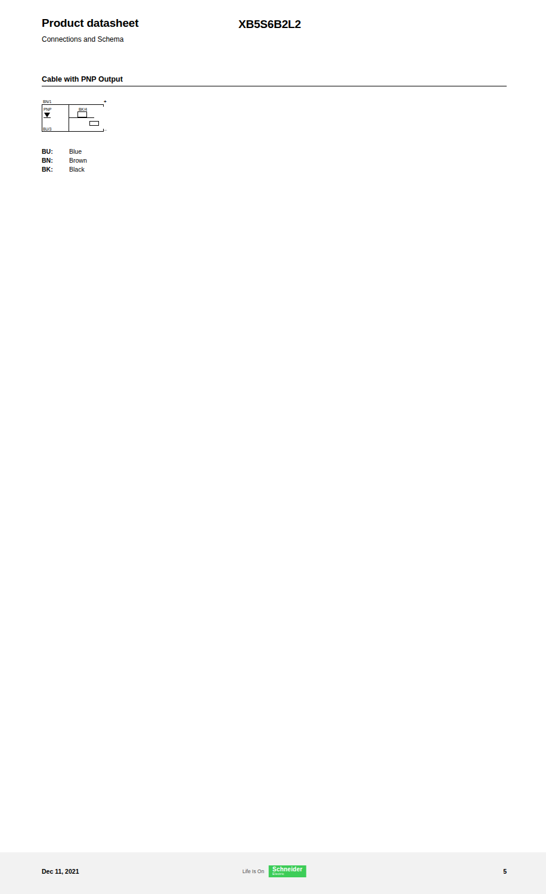Product datasheet
Connections and Schema
XB5S6B2L2
Cable with PNP Output
BN/1 PNP BU/3 BK/4 + _
| BU: | Blue |
| BN: | Brown |
| BK: | Black |
Dec 11, 2021
Life Is On SchneiderElectric
5